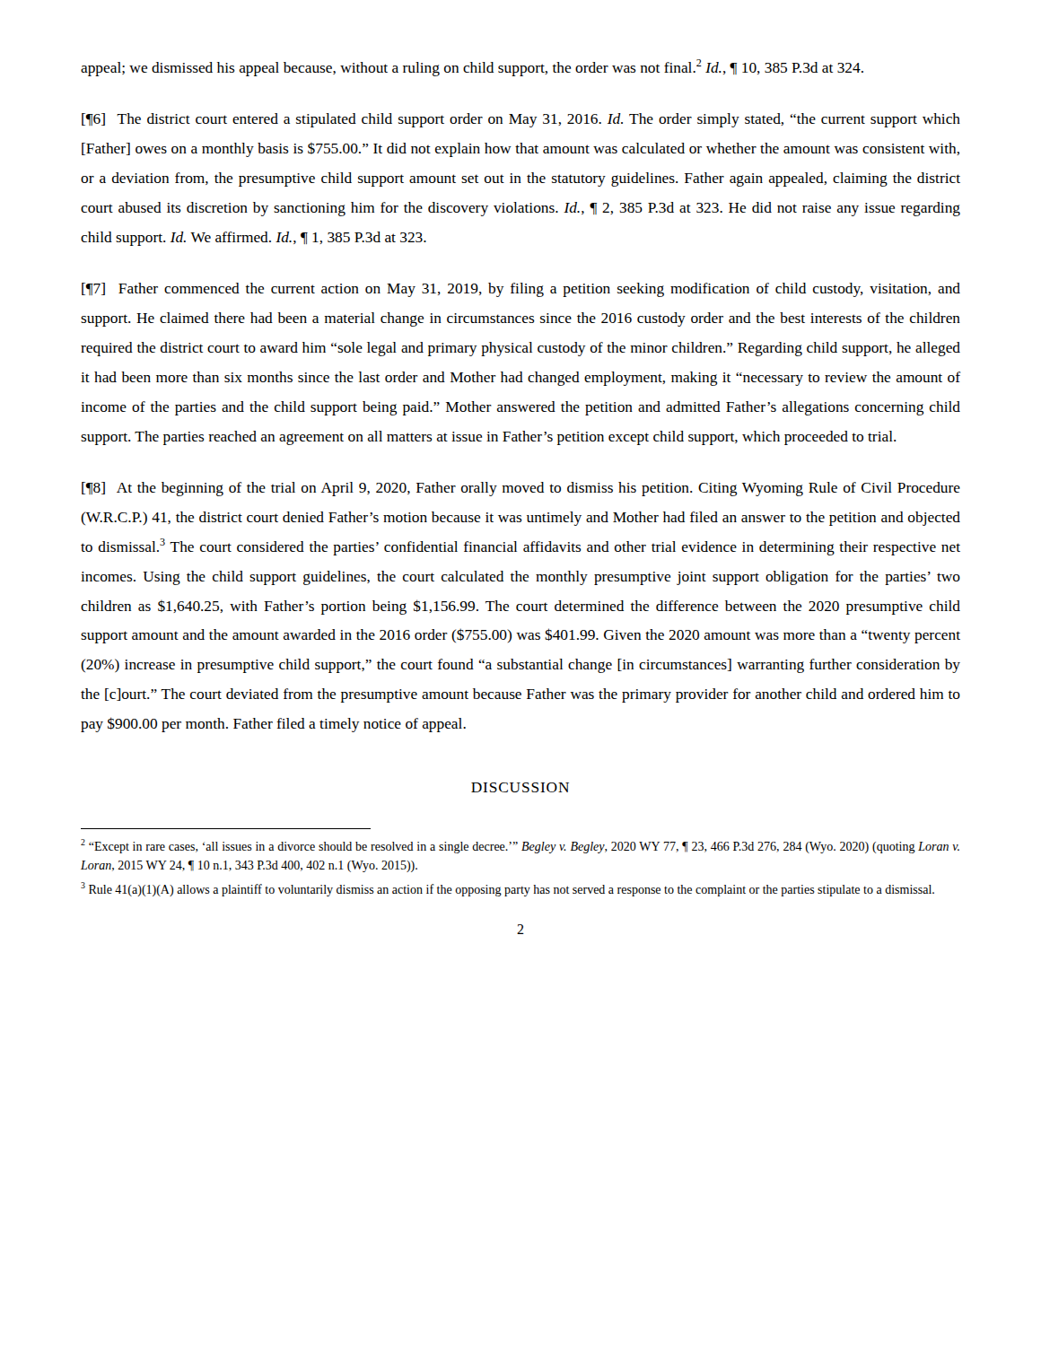appeal; we dismissed his appeal because, without a ruling on child support, the order was not final.2 Id., ¶ 10, 385 P.3d at 324.
[¶6] The district court entered a stipulated child support order on May 31, 2016. Id. The order simply stated, “the current support which [Father] owes on a monthly basis is $755.00.” It did not explain how that amount was calculated or whether the amount was consistent with, or a deviation from, the presumptive child support amount set out in the statutory guidelines. Father again appealed, claiming the district court abused its discretion by sanctioning him for the discovery violations. Id., ¶ 2, 385 P.3d at 323. He did not raise any issue regarding child support. Id. We affirmed. Id., ¶ 1, 385 P.3d at 323.
[¶7] Father commenced the current action on May 31, 2019, by filing a petition seeking modification of child custody, visitation, and support. He claimed there had been a material change in circumstances since the 2016 custody order and the best interests of the children required the district court to award him “sole legal and primary physical custody of the minor children.” Regarding child support, he alleged it had been more than six months since the last order and Mother had changed employment, making it “necessary to review the amount of income of the parties and the child support being paid.” Mother answered the petition and admitted Father’s allegations concerning child support. The parties reached an agreement on all matters at issue in Father’s petition except child support, which proceeded to trial.
[¶8] At the beginning of the trial on April 9, 2020, Father orally moved to dismiss his petition. Citing Wyoming Rule of Civil Procedure (W.R.C.P.) 41, the district court denied Father’s motion because it was untimely and Mother had filed an answer to the petition and objected to dismissal.3 The court considered the parties’ confidential financial affidavits and other trial evidence in determining their respective net incomes. Using the child support guidelines, the court calculated the monthly presumptive joint support obligation for the parties’ two children as $1,640.25, with Father’s portion being $1,156.99. The court determined the difference between the 2020 presumptive child support amount and the amount awarded in the 2016 order ($755.00) was $401.99. Given the 2020 amount was more than a “twenty percent (20%) increase in presumptive child support,” the court found “a substantial change [in circumstances] warranting further consideration by the [c]ourt.” The court deviated from the presumptive amount because Father was the primary provider for another child and ordered him to pay $900.00 per month. Father filed a timely notice of appeal.
DISCUSSION
2 “Except in rare cases, ‘all issues in a divorce should be resolved in a single decree.’” Begley v. Begley, 2020 WY 77, ¶ 23, 466 P.3d 276, 284 (Wyo. 2020) (quoting Loran v. Loran, 2015 WY 24, ¶ 10 n.1, 343 P.3d 400, 402 n.1 (Wyo. 2015)).
3 Rule 41(a)(1)(A) allows a plaintiff to voluntarily dismiss an action if the opposing party has not served a response to the complaint or the parties stipulate to a dismissal.
2